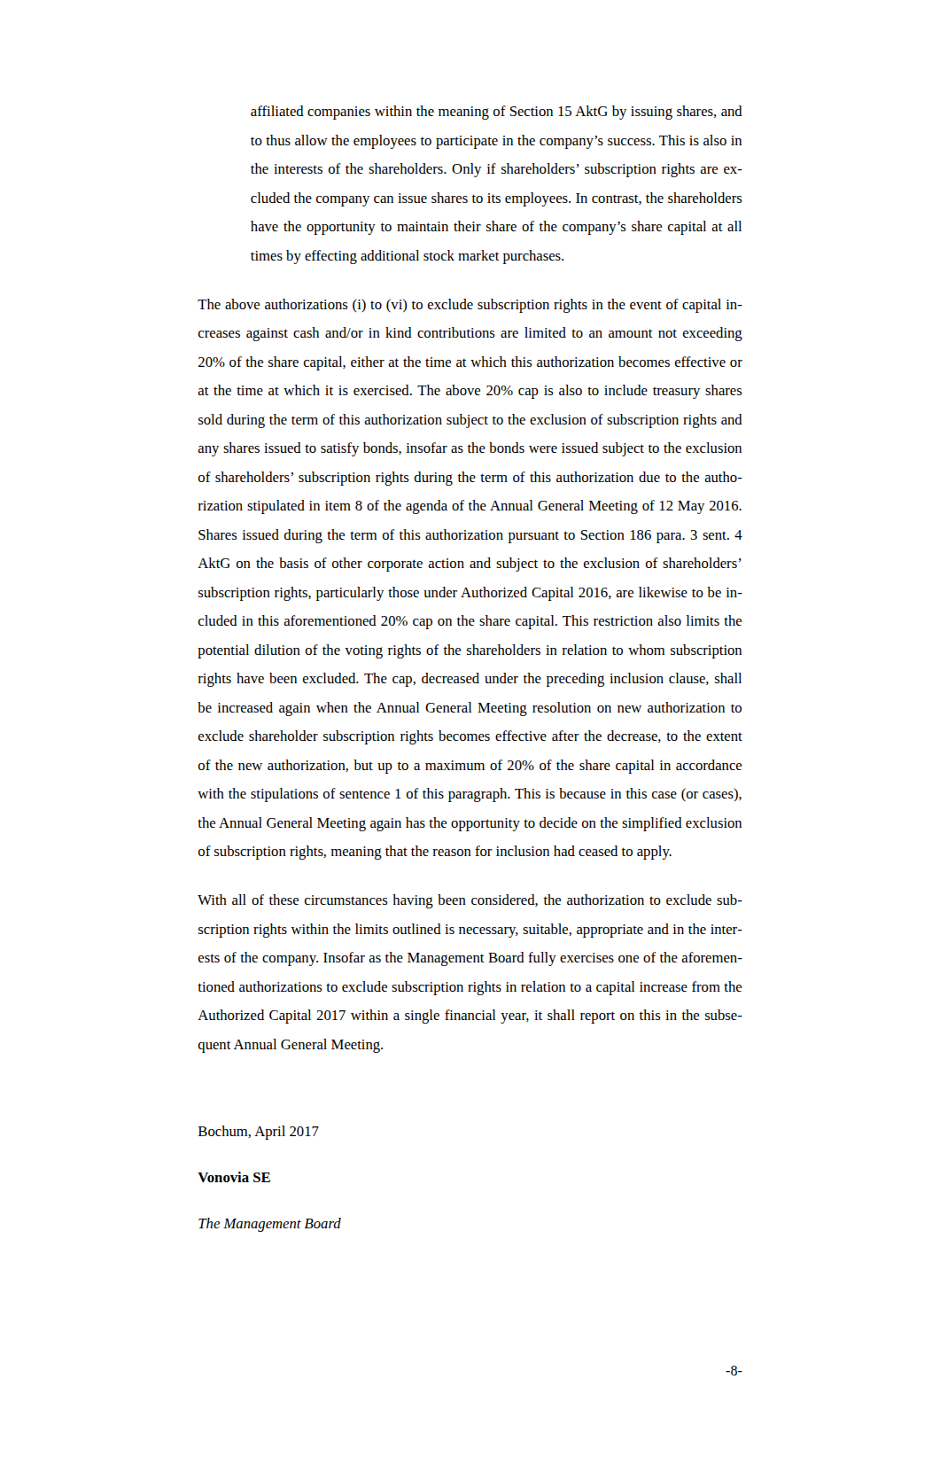affiliated companies within the meaning of Section 15 AktG by issuing shares, and to thus allow the employees to participate in the company’s success. This is also in the interests of the shareholders. Only if shareholders’ subscription rights are excluded the company can issue shares to its employees. In contrast, the shareholders have the opportunity to maintain their share of the company’s share capital at all times by effecting additional stock market purchases.
The above authorizations (i) to (vi) to exclude subscription rights in the event of capital increases against cash and/or in kind contributions are limited to an amount not exceeding 20% of the share capital, either at the time at which this authorization becomes effective or at the time at which it is exercised. The above 20% cap is also to include treasury shares sold during the term of this authorization subject to the exclusion of subscription rights and any shares issued to satisfy bonds, insofar as the bonds were issued subject to the exclusion of shareholders’ subscription rights during the term of this authorization due to the authorization stipulated in item 8 of the agenda of the Annual General Meeting of 12 May 2016. Shares issued during the term of this authorization pursuant to Section 186 para. 3 sent. 4 AktG on the basis of other corporate action and subject to the exclusion of shareholders’ subscription rights, particularly those under Authorized Capital 2016, are likewise to be included in this aforementioned 20% cap on the share capital. This restriction also limits the potential dilution of the voting rights of the shareholders in relation to whom subscription rights have been excluded. The cap, decreased under the preceding inclusion clause, shall be increased again when the Annual General Meeting resolution on new authorization to exclude shareholder subscription rights becomes effective after the decrease, to the extent of the new authorization, but up to a maximum of 20% of the share capital in accordance with the stipulations of sentence 1 of this paragraph. This is because in this case (or cases), the Annual General Meeting again has the opportunity to decide on the simplified exclusion of subscription rights, meaning that the reason for inclusion had ceased to apply.
With all of these circumstances having been considered, the authorization to exclude subscription rights within the limits outlined is necessary, suitable, appropriate and in the interests of the company. Insofar as the Management Board fully exercises one of the aforementioned authorizations to exclude subscription rights in relation to a capital increase from the Authorized Capital 2017 within a single financial year, it shall report on this in the subsequent Annual General Meeting.
Bochum, April 2017
Vonovia SE
The Management Board
-8-